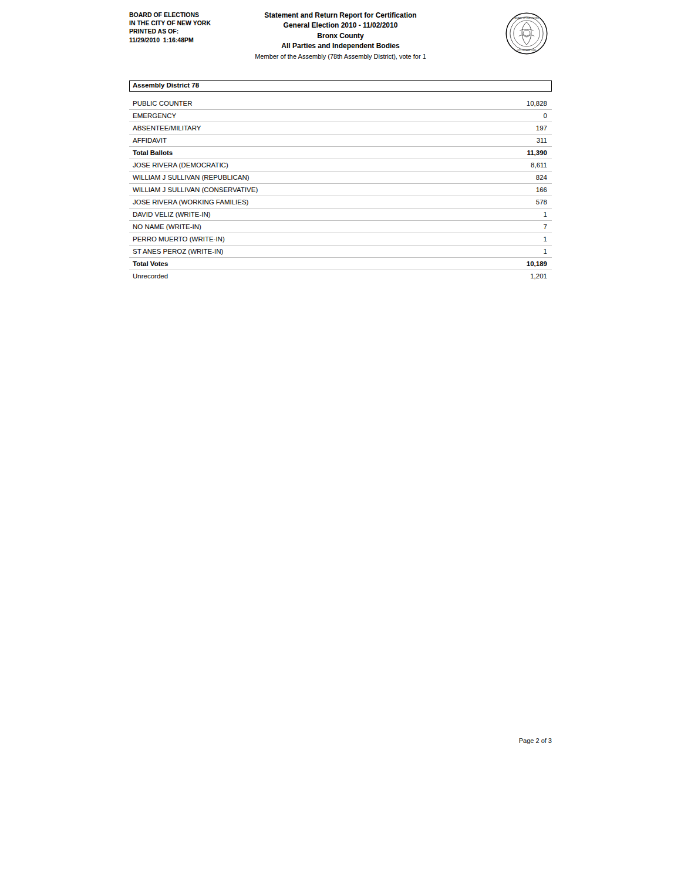BOARD OF ELECTIONS
IN THE CITY OF NEW YORK
PRINTED AS OF:
11/29/2010 1:16:48PM
BOARD OF ELECTIONS CITY OF NEW YORK
Statement and Return Report for Certification
General Election 2010 - 11/02/2010
Bronx County
All Parties and Independent Bodies
Member of the Assembly (78th Assembly District), vote for 1
Assembly District 78
| PUBLIC COUNTER | 10,828 |
| EMERGENCY | 0 |
| ABSENTEE/MILITARY | 197 |
| AFFIDAVIT | 311 |
| Total Ballots | 11,390 |
| JOSE RIVERA (DEMOCRATIC) | 8,611 |
| WILLIAM J SULLIVAN (REPUBLICAN) | 824 |
| WILLIAM J SULLIVAN (CONSERVATIVE) | 166 |
| JOSE RIVERA (WORKING FAMILIES) | 578 |
| DAVID VELIZ (WRITE-IN) | 1 |
| NO NAME (WRITE-IN) | 7 |
| PERRO MUERTO (WRITE-IN) | 1 |
| ST ANES PEROZ (WRITE-IN) | 1 |
| Total Votes | 10,189 |
| Unrecorded | 1,201 |
Page 2 of 3